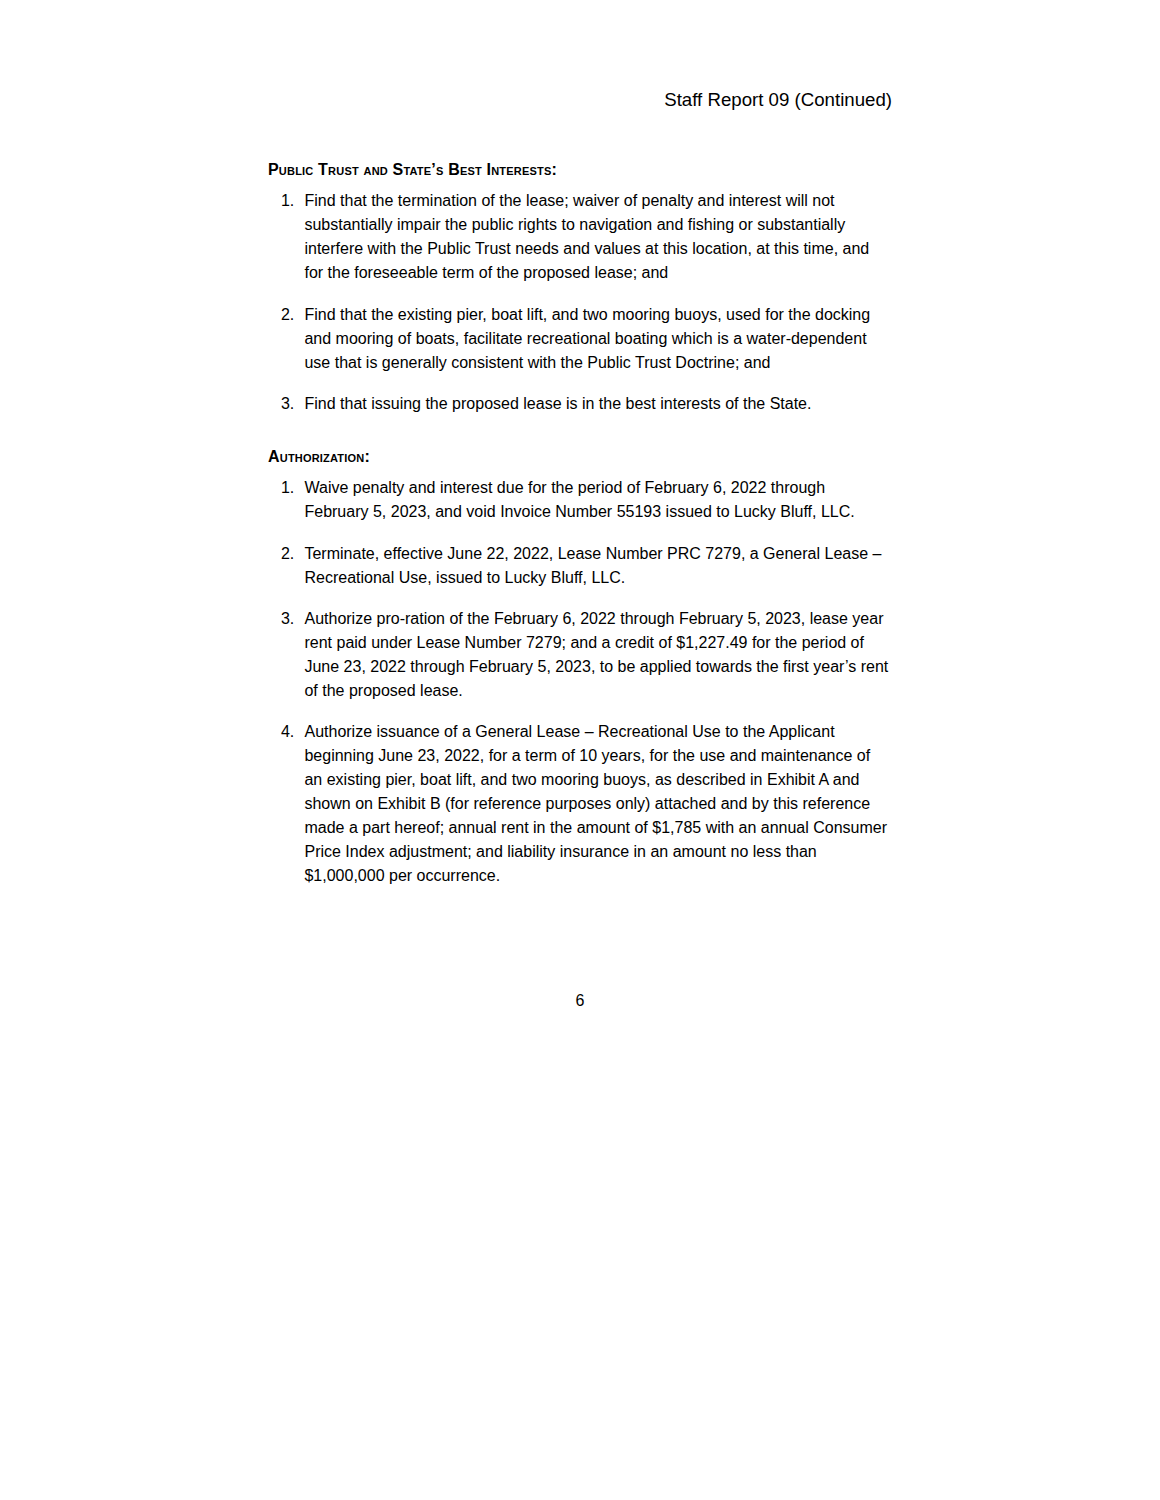Staff Report 09 (Continued)
Public Trust and State’s Best Interests:
Find that the termination of the lease; waiver of penalty and interest will not substantially impair the public rights to navigation and fishing or substantially interfere with the Public Trust needs and values at this location, at this time, and for the foreseeable term of the proposed lease; and
Find that the existing pier, boat lift, and two mooring buoys, used for the docking and mooring of boats, facilitate recreational boating which is a water-dependent use that is generally consistent with the Public Trust Doctrine; and
Find that issuing the proposed lease is in the best interests of the State.
Authorization:
Waive penalty and interest due for the period of February 6, 2022 through February 5, 2023, and void Invoice Number 55193 issued to Lucky Bluff, LLC.
Terminate, effective June 22, 2022, Lease Number PRC 7279, a General Lease – Recreational Use, issued to Lucky Bluff, LLC.
Authorize pro-ration of the February 6, 2022 through February 5, 2023, lease year rent paid under Lease Number 7279; and a credit of $1,227.49 for the period of June 23, 2022 through February 5, 2023, to be applied towards the first year’s rent of the proposed lease.
Authorize issuance of a General Lease – Recreational Use to the Applicant beginning June 23, 2022, for a term of 10 years, for the use and maintenance of an existing pier, boat lift, and two mooring buoys, as described in Exhibit A and shown on Exhibit B (for reference purposes only) attached and by this reference made a part hereof; annual rent in the amount of $1,785 with an annual Consumer Price Index adjustment; and liability insurance in an amount no less than $1,000,000 per occurrence.
6